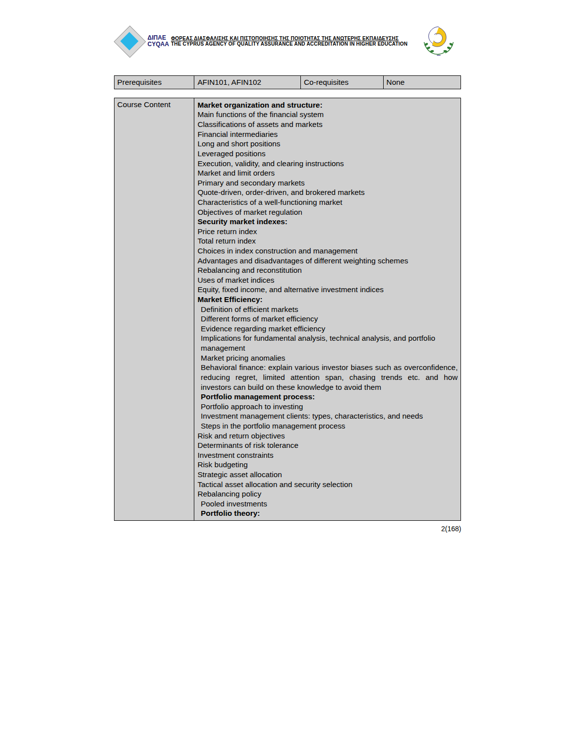ΔΙΠΑΕ
CYQAA
ΦΟΡΕΑΣ ΔΙΑΣΦΑΛΙΣΗΣ ΚΑΙ ΠΙΣΤΟΠΟΙΗΣΗΣ ΤΗΣ ΠΟΙΟΤΗΤΑΣ ΤΗΣ ΑΝΩΤΕΡΗΣ ΕΚΠΑΙΔΕΥΣΗΣ
THE CYPRUS AGENCY OF QUALITY ASSURANCE AND ACCREDITATION IN HIGHER EDUCATION
| Prerequisites | AFIN101, AFIN102 | Co-requisites | None |
| Course Content | Market organization and structure: Main functions of the financial system Classifications of assets and markets Financial intermediaries Long and short positions Leveraged positions Execution, validity, and clearing instructions Market and limit orders Primary and secondary markets Quote-driven, order-driven, and brokered markets Characteristics of a well-functioning market Objectives of market regulation Security market indexes: Price return index Total return index Choices in index construction and management Advantages and disadvantages of different weighting schemes Rebalancing and reconstitution Uses of market indices Equity, fixed income, and alternative investment indices Market Efficiency: Definition of efficient markets Different forms of market efficiency Evidence regarding market efficiency Implications for fundamental analysis, technical analysis, and portfolio management Market pricing anomalies Behavioral finance: explain various investor biases such as overconfidence, reducing regret, limited attention span, chasing trends etc. and how investors can build on these knowledge to avoid them Portfolio management process: Portfolio approach to investing Investment management clients: types, characteristics, and needs Steps in the portfolio management process Risk and return objectives Determinants of risk tolerance Investment constraints Risk budgeting Strategic asset allocation Tactical asset allocation and security selection Rebalancing policy Pooled investments Portfolio theory: |
2(168)